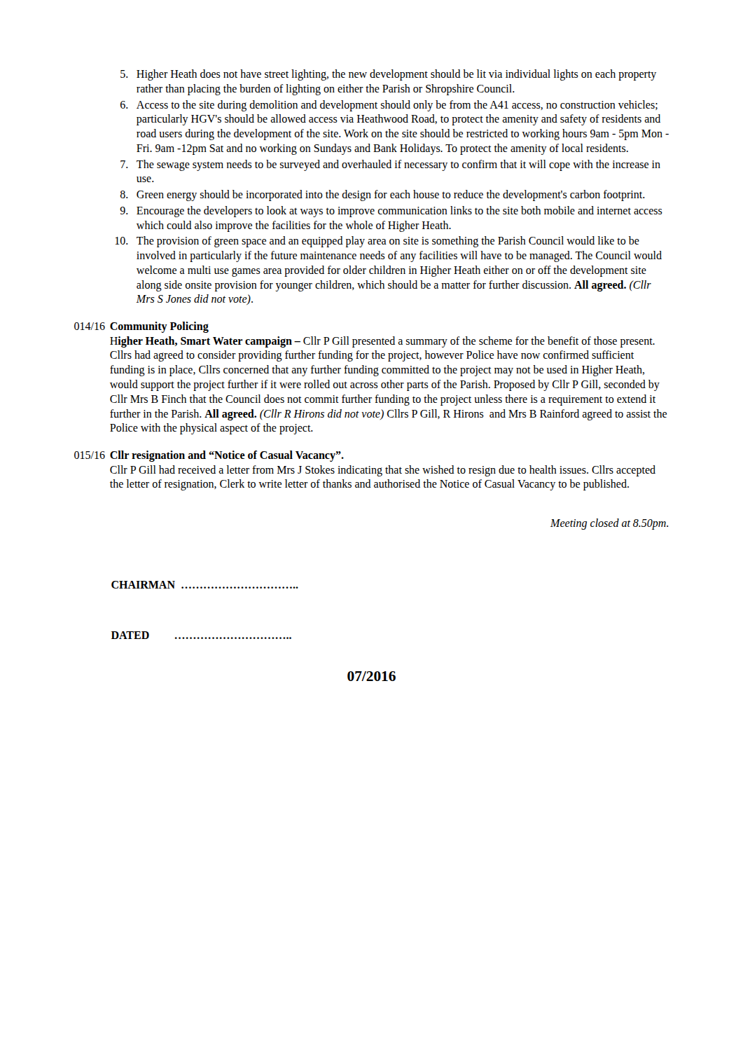Higher Heath does not have street lighting, the new development should be lit via individual lights on each property rather than placing the burden of lighting on either the Parish or Shropshire Council.
Access to the site during demolition and development should only be from the A41 access, no construction vehicles; particularly HGV's should be allowed access via Heathwood Road, to protect the amenity and safety of residents and road users during the development of the site. Work on the site should be restricted to working hours 9am - 5pm Mon - Fri. 9am -12pm Sat and no working on Sundays and Bank Holidays. To protect the amenity of local residents.
The sewage system needs to be surveyed and overhauled if necessary to confirm that it will cope with the increase in use.
Green energy should be incorporated into the design for each house to reduce the development's carbon footprint.
Encourage the developers to look at ways to improve communication links to the site both mobile and internet access which could also improve the facilities for the whole of Higher Heath.
The provision of green space and an equipped play area on site is something the Parish Council would like to be involved in particularly if the future maintenance needs of any facilities will have to be managed. The Council would welcome a multi use games area provided for older children in Higher Heath either on or off the development site along side onsite provision for younger children, which should be a matter for further discussion. All agreed. (Cllr Mrs S Jones did not vote).
014/16 Community Policing
Higher Heath, Smart Water campaign – Cllr P Gill presented a summary of the scheme for the benefit of those present. Cllrs had agreed to consider providing further funding for the project, however Police have now confirmed sufficient funding is in place, Cllrs concerned that any further funding committed to the project may not be used in Higher Heath, would support the project further if it were rolled out across other parts of the Parish. Proposed by Cllr P Gill, seconded by Cllr Mrs B Finch that the Council does not commit further funding to the project unless there is a requirement to extend it further in the Parish. All agreed. (Cllr R Hirons did not vote) Cllrs P Gill, R Hirons and Mrs B Rainford agreed to assist the Police with the physical aspect of the project.
015/16 Cllr resignation and “Notice of Casual Vacancy”.
Cllr P Gill had received a letter from Mrs J Stokes indicating that she wished to resign due to health issues. Cllrs accepted the letter of resignation, Clerk to write letter of thanks and authorised the Notice of Casual Vacancy to be published.
Meeting closed at 8.50pm.
CHAIRMAN …………………………..
DATED…………………………..
07/2016